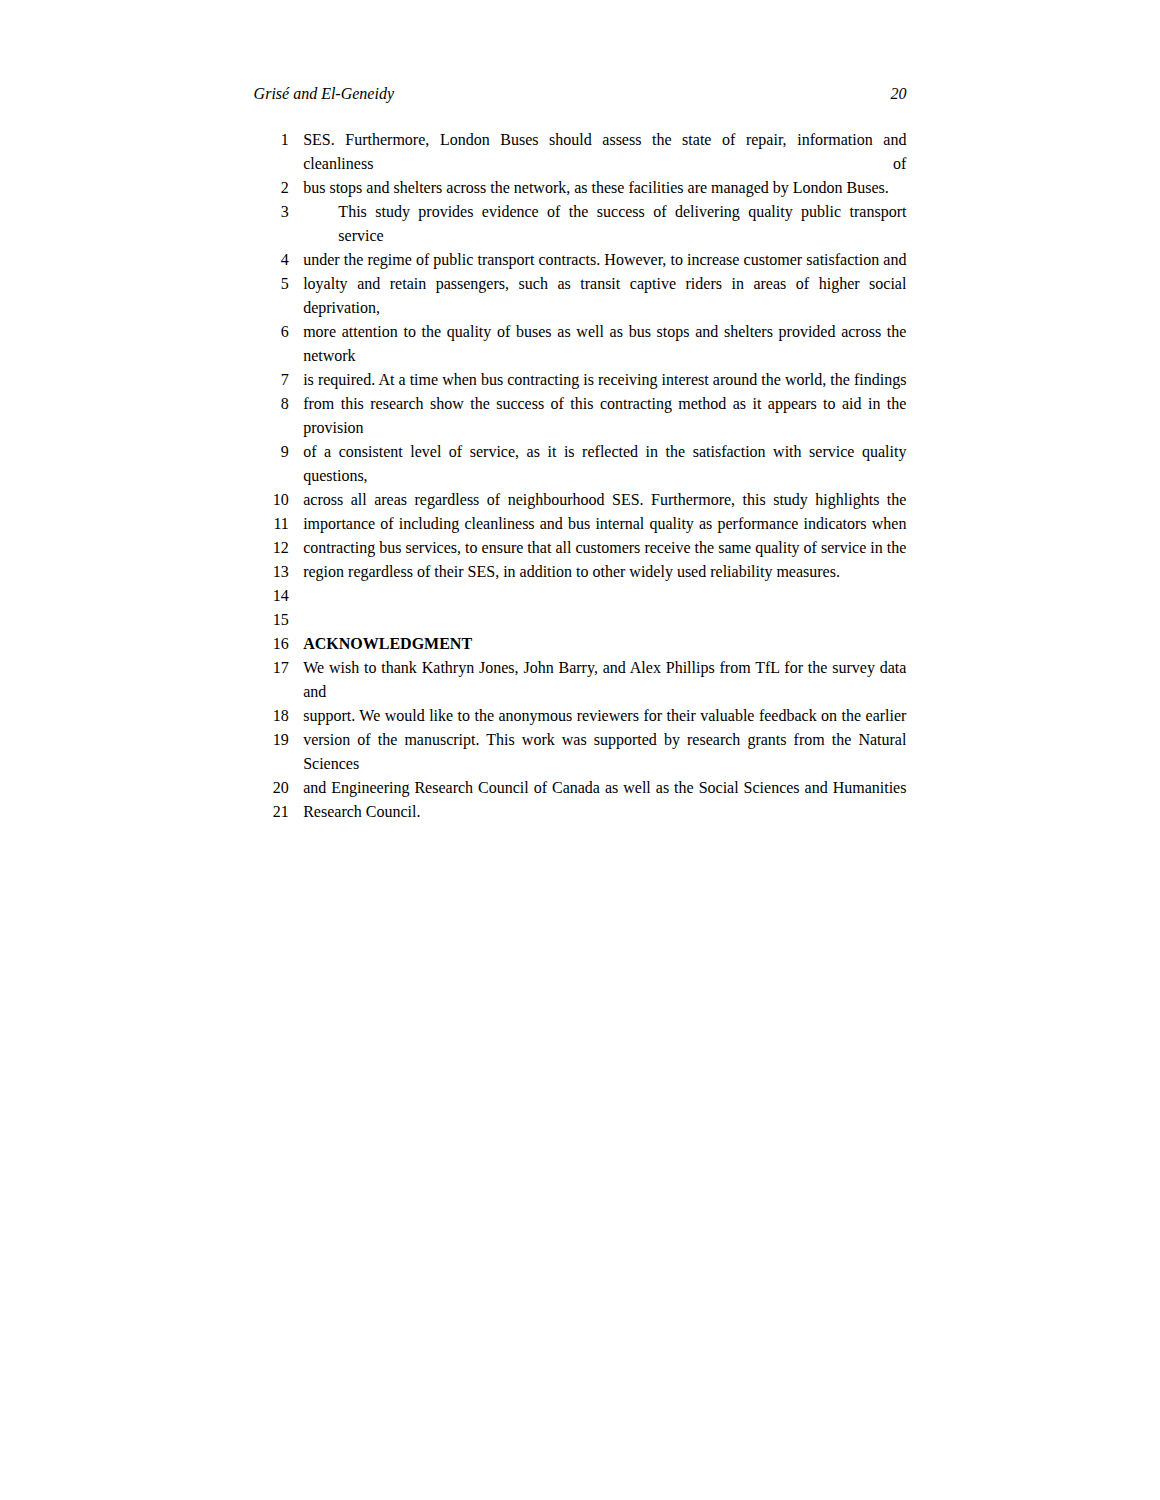Grisé and El-Geneidy 20
1 SES. Furthermore, London Buses should assess the state of repair, information and cleanliness of
2 bus stops and shelters across the network, as these facilities are managed by London Buses.
3 This study provides evidence of the success of delivering quality public transport service
4 under the regime of public transport contracts. However, to increase customer satisfaction and
5 loyalty and retain passengers, such as transit captive riders in areas of higher social deprivation,
6 more attention to the quality of buses as well as bus stops and shelters provided across the network
7 is required. At a time when bus contracting is receiving interest around the world, the findings
8 from this research show the success of this contracting method as it appears to aid in the provision
9 of a consistent level of service, as it is reflected in the satisfaction with service quality questions,
10 across all areas regardless of neighbourhood SES. Furthermore, this study highlights the
11 importance of including cleanliness and bus internal quality as performance indicators when
12 contracting bus services, to ensure that all customers receive the same quality of service in the
13 region regardless of their SES, in addition to other widely used reliability measures.
14
15
16 ACKNOWLEDGMENT
17 We wish to thank Kathryn Jones, John Barry, and Alex Phillips from TfL for the survey data and
18 support. We would like to the anonymous reviewers for their valuable feedback on the earlier
19 version of the manuscript. This work was supported by research grants from the Natural Sciences
20 and Engineering Research Council of Canada as well as the Social Sciences and Humanities
21 Research Council.